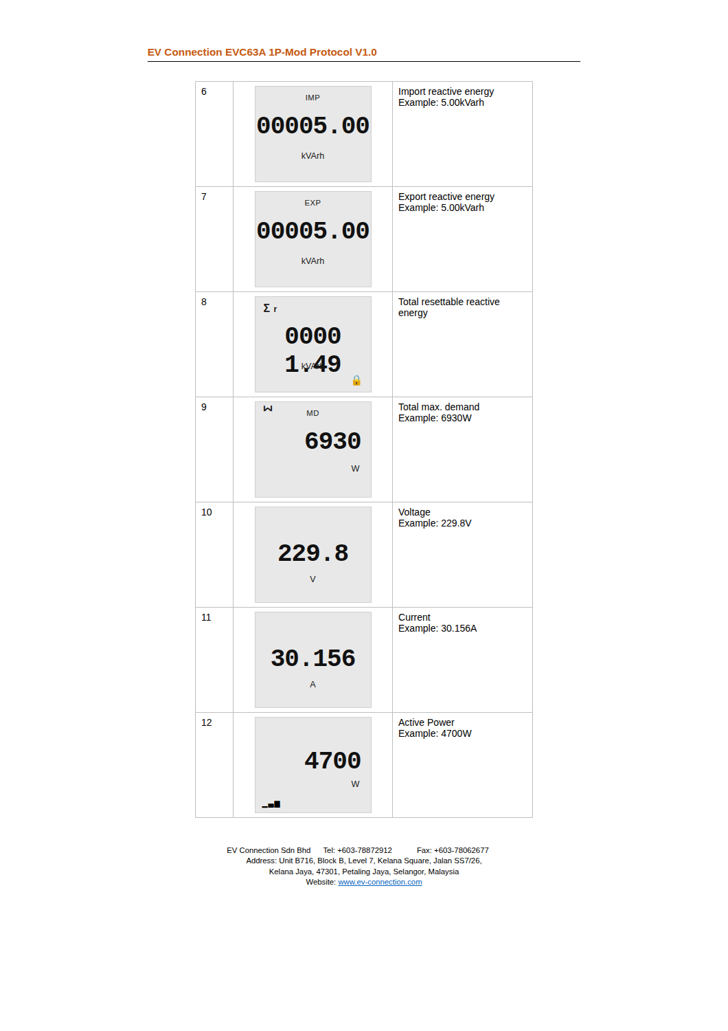EV Connection EVC63A 1P-Mod Protocol V1.0
| 6 | IMP 00005.00 kVArh | Import reactive energy Example: 5.00kVarh |
| 7 | EXP 00005.00 kVArh | Export reactive energy Example: 5.00kVarh |
| 8 | Σ r 0000 1.49 kVArh 🔒 | Total resettable reactive energy |
| 9 | Σ MD 6930 W | Total max. demand Example: 6930W |
| 10 | 229.8 V | Voltage Example: 229.8V |
| 11 | 30.156 A | Current Example: 30.156A |
| 12 | 4700 W ▁▃▅ | Active Power Example: 4700W |
EV Connection Sdn BhdTel: +603-78872912 Fax: +603-78062677
Address: Unit B716, Block B, Level 7, Kelana Square, Jalan SS7/26,
Kelana Jaya, 47301, Petaling Jaya, Selangor, Malaysia
Website: www.ev-connection.com